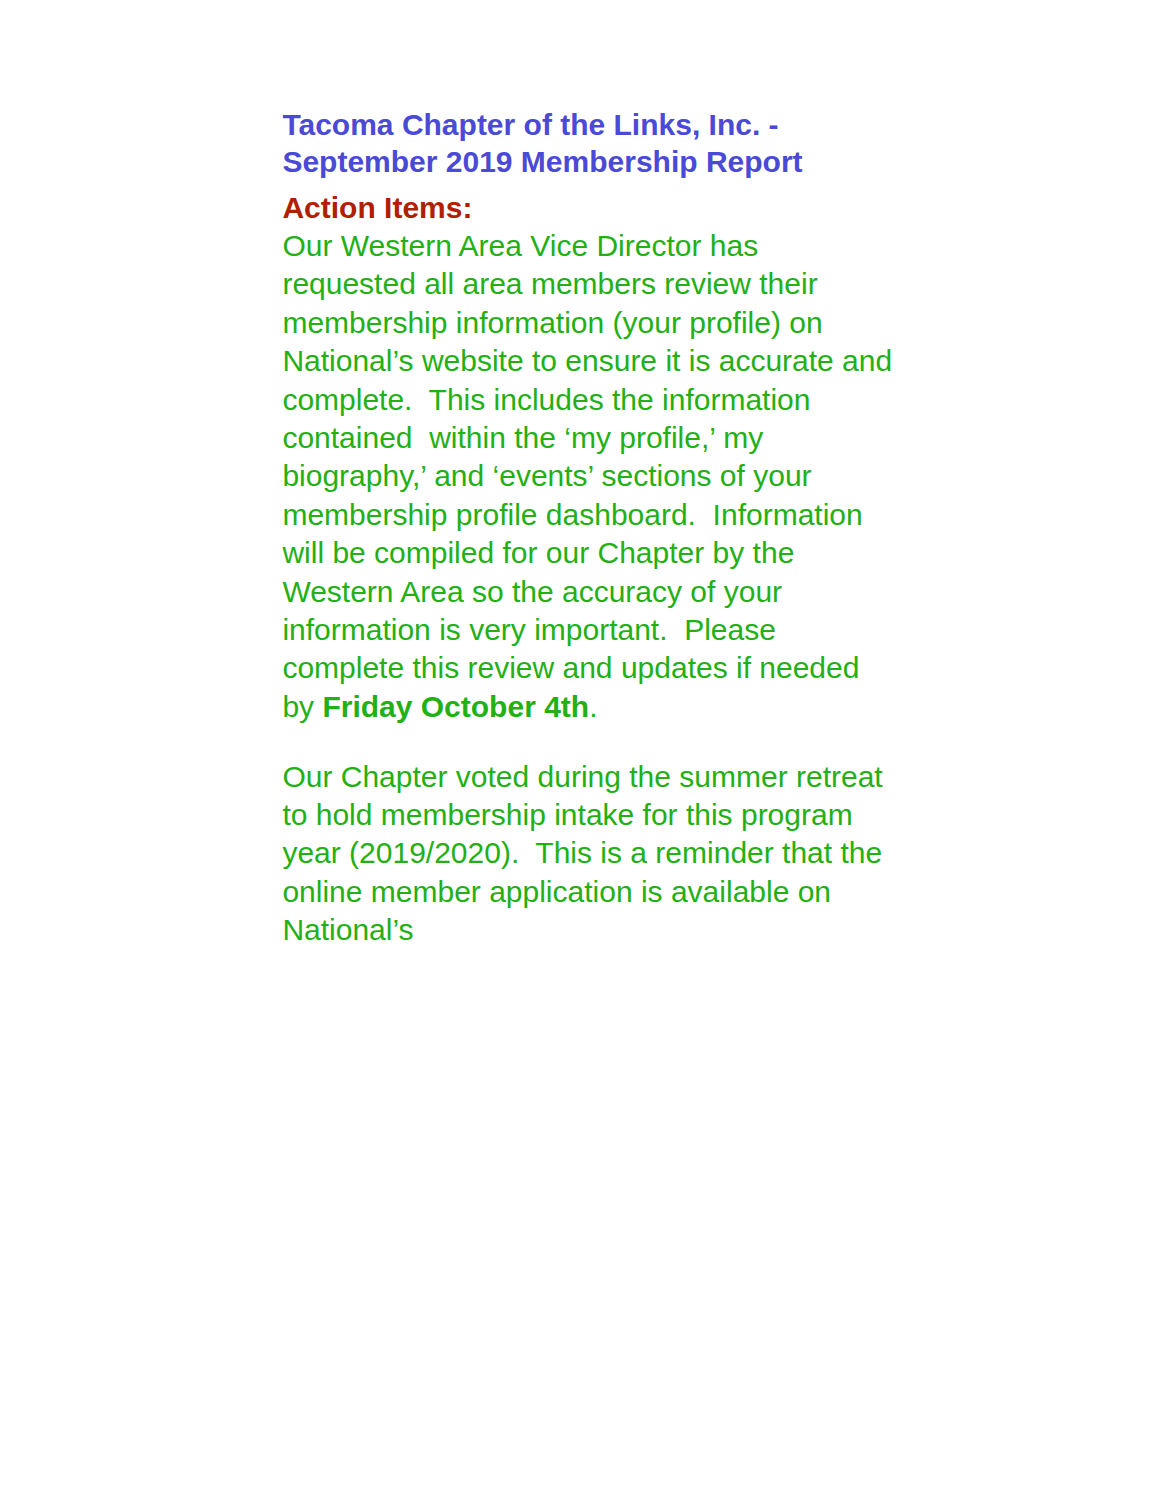Tacoma Chapter of the Links, Inc. - September 2019 Membership Report
Action Items:
Our Western Area Vice Director has requested all area members review their membership information (your profile) on National’s website to ensure it is accurate and complete. This includes the information contained within the ‘my profile,’ my biography,’ and ‘events’ sections of your membership profile dashboard. Information will be compiled for our Chapter by the Western Area so the accuracy of your information is very important. Please complete this review and updates if needed by Friday October 4th.
Our Chapter voted during the summer retreat to hold membership intake for this program year (2019/2020). This is a reminder that the online member application is available on National’s